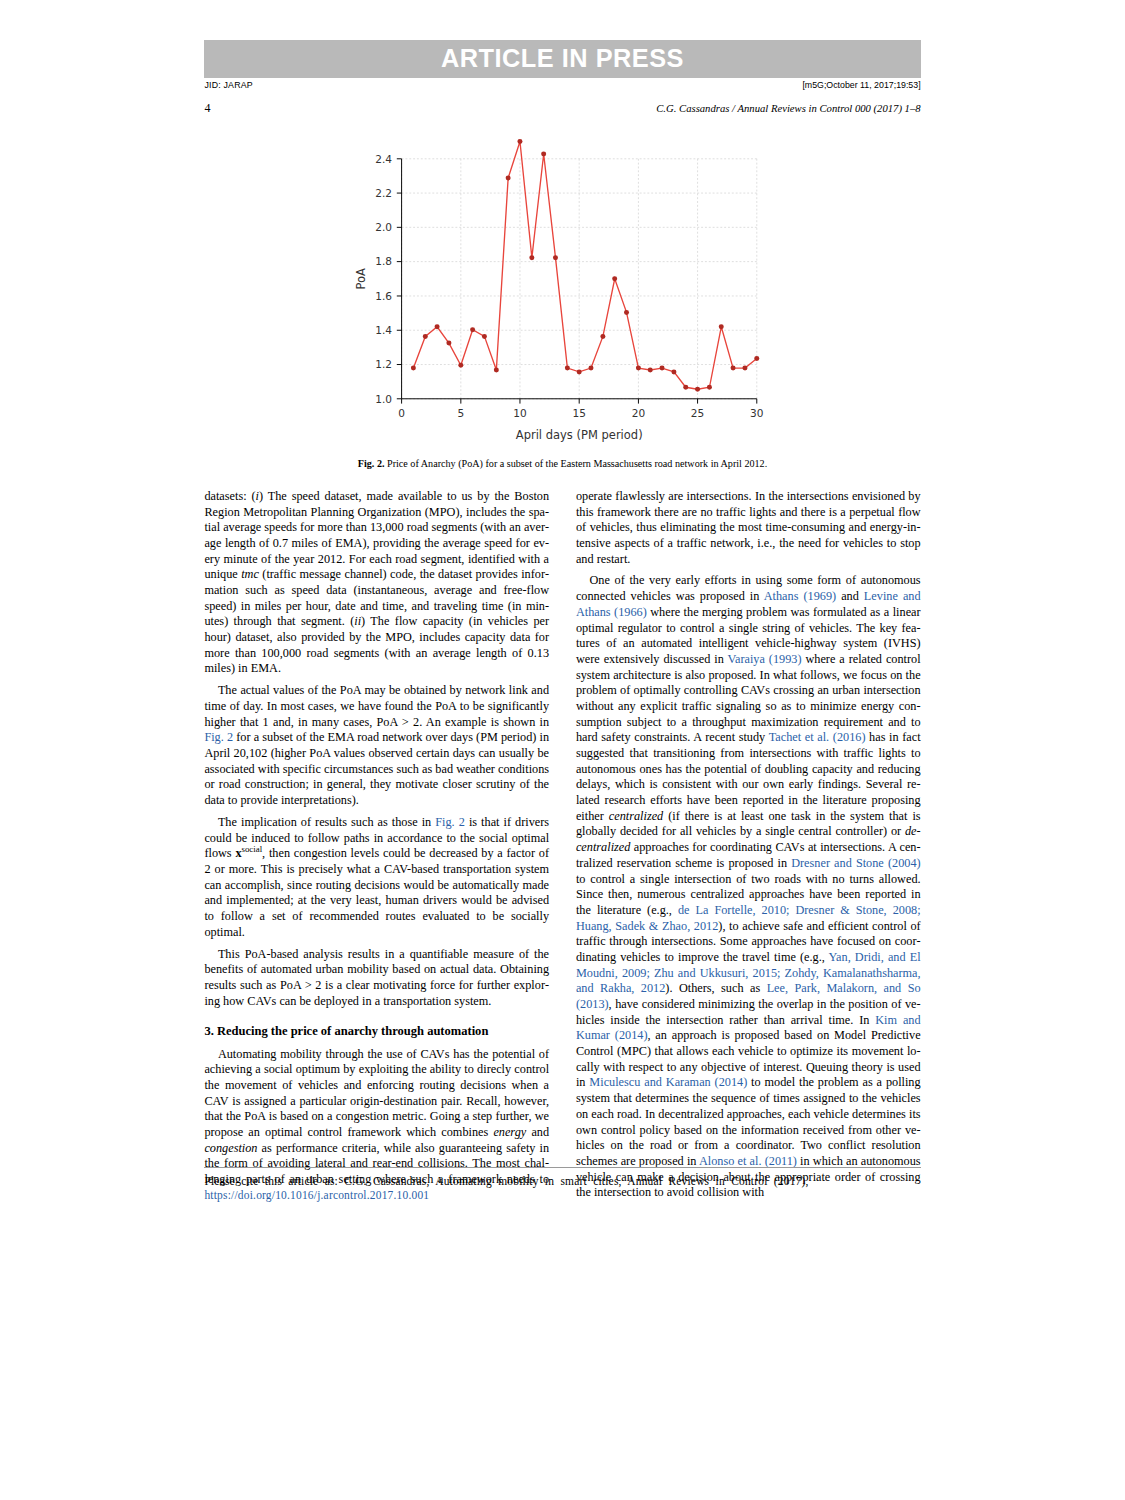ARTICLE IN PRESS
JID: JARAP
[m5G;October 11, 2017;19:53]
4
C.G. Cassandras / Annual Reviews in Control 000 (2017) 1–8
1.0 1.2 1.4 1.6 1.8 2.0 2.2 2.4 0 5 10 15 20 25 30 April days (PM period) PoA
Fig. 2. Price of Anarchy (PoA) for a subset of the Eastern Massachusetts road network in April 2012.
datasets: (i) The speed dataset, made available to us by the Boston Region Metropolitan Planning Organization (MPO), includes the spatial average speeds for more than 13,000 road segments (with an average length of 0.7 miles of EMA), providing the average speed for every minute of the year 2012. For each road segment, identified with a unique tmc (traffic message channel) code, the dataset provides information such as speed data (instantaneous, average and free-flow speed) in miles per hour, date and time, and traveling time (in minutes) through that segment. (ii) The flow capacity (in vehicles per hour) dataset, also provided by the MPO, includes capacity data for more than 100,000 road segments (with an average length of 0.13 miles) in EMA.
The actual values of the PoA may be obtained by network link and time of day. In most cases, we have found the PoA to be significantly higher that 1 and, in many cases, PoA > 2. An example is shown in Fig. 2 for a subset of the EMA road network over days (PM period) in April 20,102 (higher PoA values observed certain days can usually be associated with specific circumstances such as bad weather conditions or road construction; in general, they motivate closer scrutiny of the data to provide interpretations).
The implication of results such as those in Fig. 2 is that if drivers could be induced to follow paths in accordance to the social optimal flows xsocial, then congestion levels could be decreased by a factor of 2 or more. This is precisely what a CAV-based transportation system can accomplish, since routing decisions would be automatically made and implemented; at the very least, human drivers would be advised to follow a set of recommended routes evaluated to be socially optimal.
This PoA-based analysis results in a quantifiable measure of the benefits of automated urban mobility based on actual data. Obtaining results such as PoA > 2 is a clear motivating force for further exploring how CAVs can be deployed in a transportation system.
3. Reducing the price of anarchy through automation
Automating mobility through the use of CAVs has the potential of achieving a social optimum by exploiting the ability to direcly control the movement of vehicles and enforcing routing decisions when a CAV is assigned a particular origin-destination pair. Recall, however, that the PoA is based on a congestion metric. Going a step further, we propose an optimal control framework which combines energy and congestion as performance criteria, while also guaranteeing safety in the form of avoiding lateral and rear-end collisions. The most challenging parts of an urban setting where such a framework needs to operate flawlessly are intersections. In the intersections envisioned by this framework there are no traffic lights and there is a perpetual flow of vehicles, thus eliminating the most time-consuming and energy-intensive aspects of a traffic network, i.e., the need for vehicles to stop and restart.
One of the very early efforts in using some form of autonomous connected vehicles was proposed in Athans (1969) and Levine and Athans (1966) where the merging problem was formulated as a linear optimal regulator to control a single string of vehicles. The key features of an automated intelligent vehicle-highway system (IVHS) were extensively discussed in Varaiya (1993) where a related control system architecture is also proposed. In what follows, we focus on the problem of optimally controlling CAVs crossing an urban intersection without any explicit traffic signaling so as to minimize energy consumption subject to a throughput maximization requirement and to hard safety constraints. A recent study Tachet et al. (2016) has in fact suggested that transitioning from intersections with traffic lights to autonomous ones has the potential of doubling capacity and reducing delays, which is consistent with our own early findings. Several related research efforts have been reported in the literature proposing either centralized (if there is at least one task in the system that is globally decided for all vehicles by a single central controller) or decentralized approaches for coordinating CAVs at intersections. A centralized reservation scheme is proposed in Dresner and Stone (2004) to control a single intersection of two roads with no turns allowed. Since then, numerous centralized approaches have been reported in the literature (e.g., de La Fortelle, 2010; Dresner & Stone, 2008; Huang, Sadek & Zhao, 2012), to achieve safe and efficient control of traffic through intersections. Some approaches have focused on coordinating vehicles to improve the travel time (e.g., Yan, Dridi, and El Moudni, 2009; Zhu and Ukkusuri, 2015; Zohdy, Kamalanathsharma, and Rakha, 2012). Others, such as Lee, Park, Malakorn, and So (2013), have considered minimizing the overlap in the position of vehicles inside the intersection rather than arrival time. In Kim and Kumar (2014), an approach is proposed based on Model Predictive Control (MPC) that allows each vehicle to optimize its movement locally with respect to any objective of interest. Queuing theory is used in Miculescu and Karaman (2014) to model the problem as a polling system that determines the sequence of times assigned to the vehicles on each road. In decentralized approaches, each vehicle determines its own control policy based on the information received from other vehicles on the road or from a coordinator. Two conflict resolution schemes are proposed in Alonso et al. (2011) in which an autonomous vehicle can make a decision about the appropriate order of crossing the intersection to avoid collision with
Please cite this article as: C.G. Cassandras, Automating mobility in smart cities, Annual Reviews in Control (2017),
https://doi.org/10.1016/j.arcontrol.2017.10.001